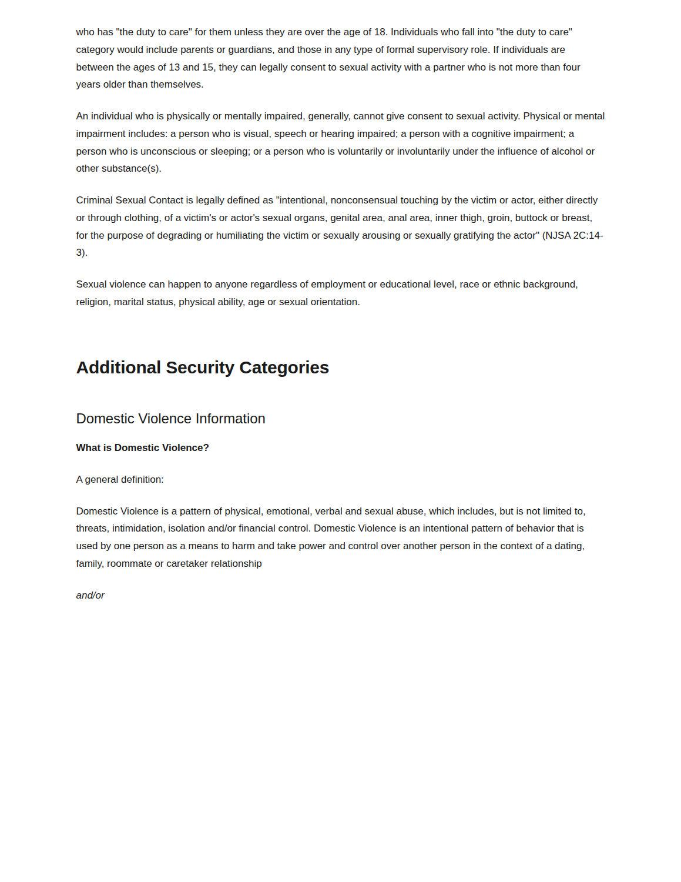who has "the duty to care" for them unless they are over the age of 18. Individuals who fall into "the duty to care" category would include parents or guardians, and those in any type of formal supervisory role. If individuals are between the ages of 13 and 15, they can legally consent to sexual activity with a partner who is not more than four years older than themselves.
An individual who is physically or mentally impaired, generally, cannot give consent to sexual activity. Physical or mental impairment includes: a person who is visual, speech or hearing impaired; a person with a cognitive impairment; a person who is unconscious or sleeping; or a person who is voluntarily or involuntarily under the influence of alcohol or other substance(s).
Criminal Sexual Contact is legally defined as "intentional, nonconsensual touching by the victim or actor, either directly or through clothing, of a victim's or actor's sexual organs, genital area, anal area, inner thigh, groin, buttock or breast, for the purpose of degrading or humiliating the victim or sexually arousing or sexually gratifying the actor" (NJSA 2C:14-3).
Sexual violence can happen to anyone regardless of employment or educational level, race or ethnic background, religion, marital status, physical ability, age or sexual orientation.
Additional Security Categories
Domestic Violence Information
What is Domestic Violence?
A general definition:
Domestic Violence is a pattern of physical, emotional, verbal and sexual abuse, which includes, but is not limited to, threats, intimidation, isolation and/or financial control. Domestic Violence is an intentional pattern of behavior that is used by one person as a means to harm and take power and control over another person in the context of a dating, family, roommate or caretaker relationship
and/or